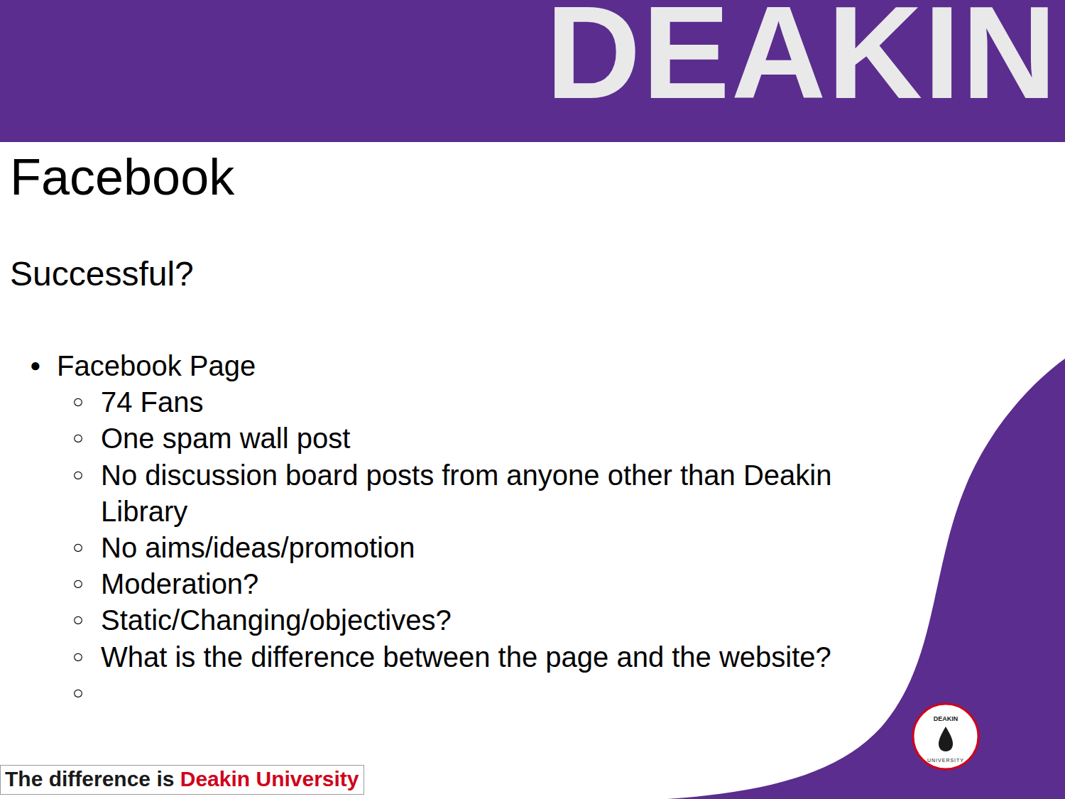DEAKIN
Facebook
Successful?
Facebook Page
74 Fans
One spam wall post
No discussion board posts from anyone other than Deakin Library
No aims/ideas/promotion
Moderation?
Static/Changing/objectives?
What is the difference between the page and the website?
The difference is Deakin University
DEAKIN UNIVERSITY